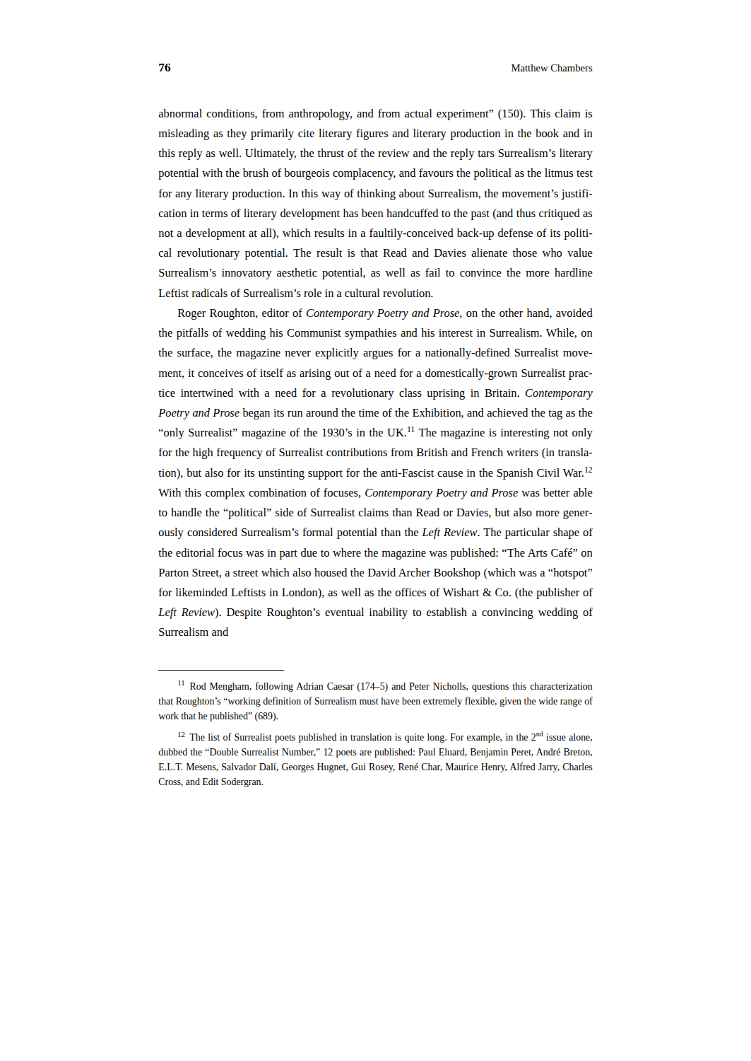76 Matthew Chambers
abnormal conditions, from anthropology, and from actual experiment” (150). This claim is misleading as they primarily cite literary figures and literary production in the book and in this reply as well. Ultimately, the thrust of the review and the reply tars Surrealism’s literary potential with the brush of bourgeois complacency, and favours the political as the litmus test for any literary production. In this way of thinking about Surrealism, the movement’s justification in terms of literary development has been handcuffed to the past (and thus critiqued as not a development at all), which results in a faultily-conceived back-up defense of its political revolutionary potential. The result is that Read and Davies alienate those who value Surrealism’s innovatory aesthetic potential, as well as fail to convince the more hardline Leftist radicals of Surrealism’s role in a cultural revolution.
Roger Roughton, editor of Contemporary Poetry and Prose, on the other hand, avoided the pitfalls of wedding his Communist sympathies and his interest in Surrealism. While, on the surface, the magazine never explicitly argues for a nationally-defined Surrealist movement, it conceives of itself as arising out of a need for a domestically-grown Surrealist practice intertwined with a need for a revolutionary class uprising in Britain. Contemporary Poetry and Prose began its run around the time of the Exhibition, and achieved the tag as the “only Surrealist” magazine of the 1930’s in the UK.11 The magazine is interesting not only for the high frequency of Surrealist contributions from British and French writers (in translation), but also for its unstinting support for the anti-Fascist cause in the Spanish Civil War.12 With this complex combination of focuses, Contemporary Poetry and Prose was better able to handle the “political” side of Surrealist claims than Read or Davies, but also more generously considered Surrealism’s formal potential than the Left Review. The particular shape of the editorial focus was in part due to where the magazine was published: “The Arts Café” on Parton Street, a street which also housed the David Archer Bookshop (which was a “hotspot” for likeminded Leftists in London), as well as the offices of Wishart & Co. (the publisher of Left Review). Despite Roughton’s eventual inability to establish a convincing wedding of Surrealism and
11 Rod Mengham, following Adrian Caesar (174–5) and Peter Nicholls, questions this characterization that Roughton’s “working definition of Surrealism must have been extremely flexible, given the wide range of work that he published” (689).
12 The list of Surrealist poets published in translation is quite long. For example, in the 2nd issue alone, dubbed the “Double Surrealist Number,” 12 poets are published: Paul Eluard, Benjamin Peret, André Breton, E.L.T. Mesens, Salvador Dalí, Georges Hugnet, Gui Rosey, René Char, Maurice Henry, Alfred Jarry, Charles Cross, and Edit Sodergran.